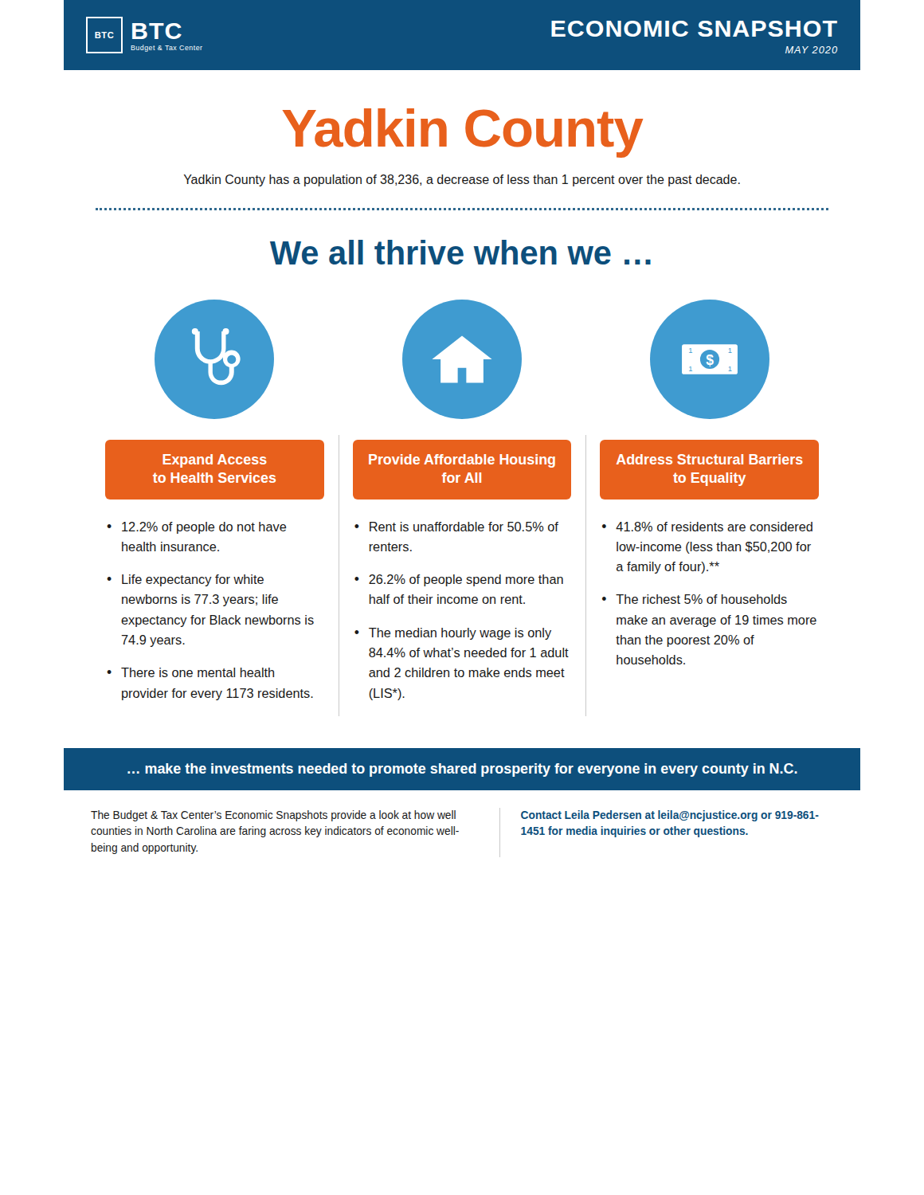BTC
BTC Budget & Tax Center
ECONOMIC SNAPSHOT
MAY 2020
Yadkin County
Yadkin County has a population of 38,236, a decrease of less than 1 percent over the past decade.
We all thrive when we …
Expand Access
to Health Services
12.2% of people do not have health insurance.
Life expectancy for white newborns is 77.3 years; life expectancy for Black newborns is 74.9 years.
There is one mental health provider for every 1173 residents.
Provide Affordable Housing
for All
Rent is unaffordable for 50.5% of renters.
26.2% of people spend more than half of their income on rent.
The median hourly wage is only 84.4% of what’s needed for 1 adult and 2 children to make ends meet (LIS*).
$ 1 1 1 1
Address Structural Barriers
to Equality
41.8% of residents are considered low-income (less than $50,200 for a family of four).**
The richest 5% of households make an average of 19 times more than the poorest 20% of households.
… make the investments needed to promote shared prosperity for everyone in every county in N.C.
The Budget & Tax Center’s Economic Snapshots provide a look at how well counties in North Carolina are faring across key indicators of economic well-being and opportunity.
Contact Leila Pedersen at leila@ncjustice.org or 919-861-1451 for media inquiries or other questions.